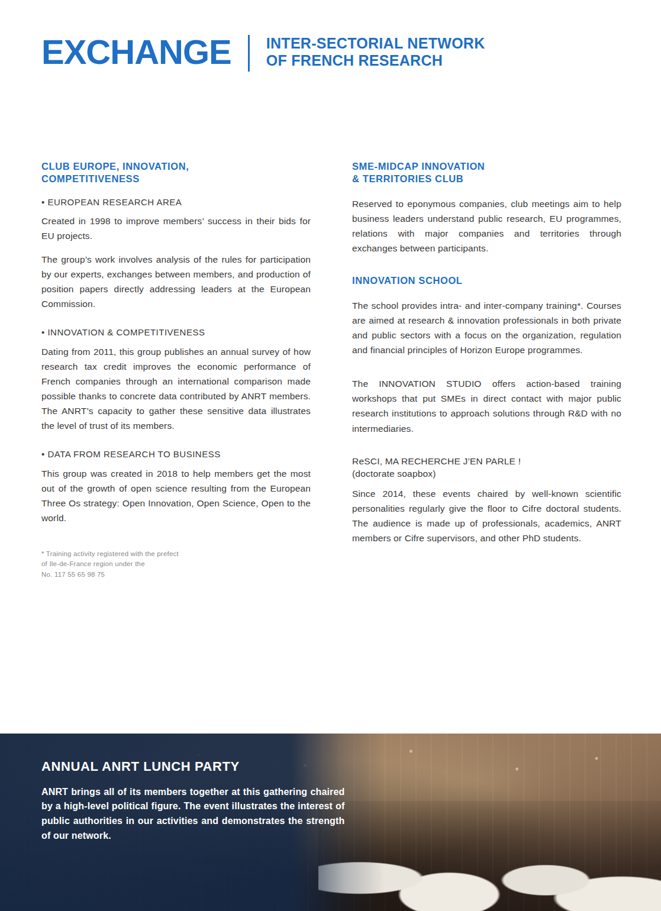EXCHANGE
Inter-sectorial network
of French research
Club Europe, Innovation,
Competitiveness
• European Research Area
Created in 1998 to improve members’ success in their bids for EU projects.
The group’s work involves analysis of the rules for participation by our experts, exchanges between members, and production of position papers directly addressing leaders at the European Commission.
• Innovation & Competitiveness
Dating from 2011, this group publishes an annual survey of how research tax credit improves the economic performance of French companies through an international comparison made possible thanks to concrete data contributed by ANRT members. The ANRT’s capacity to gather these sensitive data illustrates the level of trust of its members.
• Data from Research to Business
This group was created in 2018 to help members get the most out of the growth of open science resulting from the European Three Os strategy: Open Innovation, Open Science, Open to the world.
* Training activity registered with the prefect
of Ile-de-France region under the
No. 117 55 65 98 75
SME-Midcap Innovation
& Territories Club
Reserved to eponymous companies, club meetings aim to help business leaders understand public research, EU programmes, relations with major companies and territories through exchanges between participants.
Innovation School
The school provides intra- and inter-company training*. Courses are aimed at research & innovation professionals in both private and public sectors with a focus on the organization, regulation and financial principles of Horizon Europe programmes.
The INNOVATION STUDIO offers action-based training workshops that put SMEs in direct contact with major public research institutions to approach solutions through R&D with no intermediaries.
ReSCI, MA RECHERCHE J’EN PARLE !
(doctorate soapbox)
Since 2014, these events chaired by well-known scientific personalities regularly give the floor to Cifre doctoral students. The audience is made up of professionals, academics, ANRT members or Cifre supervisors, and other PhD students.
Annual ANRT lunch party
ANRT brings all of its members together at this gathering chaired by a high-level political figure. The event illustrates the interest of public authorities in our activities and demonstrates the strength of our network.